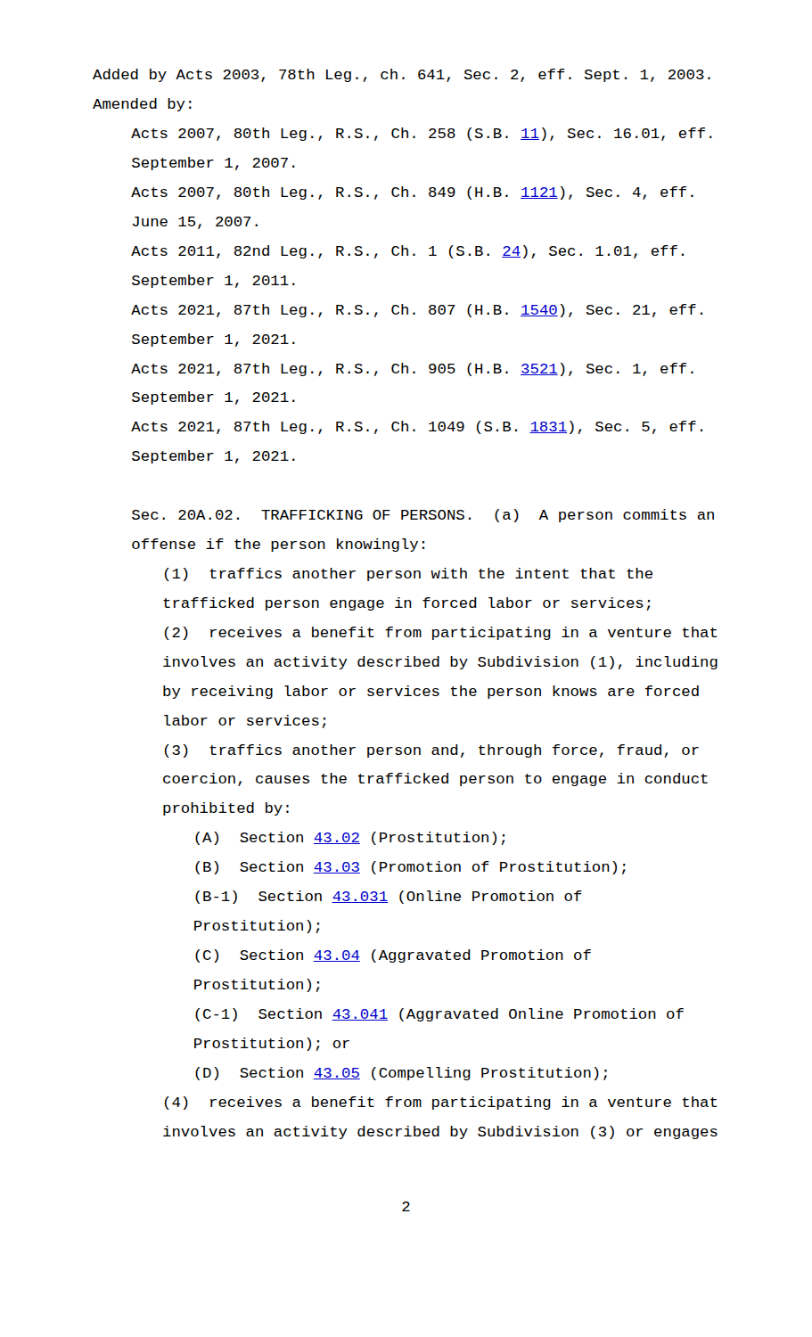Added by Acts 2003, 78th Leg., ch. 641, Sec. 2, eff. Sept. 1, 2003.
Amended by:
Acts 2007, 80th Leg., R.S., Ch. 258 (S.B. 11), Sec. 16.01, eff. September 1, 2007.
Acts 2007, 80th Leg., R.S., Ch. 849 (H.B. 1121), Sec. 4, eff. June 15, 2007.
Acts 2011, 82nd Leg., R.S., Ch. 1 (S.B. 24), Sec. 1.01, eff. September 1, 2011.
Acts 2021, 87th Leg., R.S., Ch. 807 (H.B. 1540), Sec. 21, eff. September 1, 2021.
Acts 2021, 87th Leg., R.S., Ch. 905 (H.B. 3521), Sec. 1, eff. September 1, 2021.
Acts 2021, 87th Leg., R.S., Ch. 1049 (S.B. 1831), Sec. 5, eff. September 1, 2021.
Sec. 20A.02. TRAFFICKING OF PERSONS. (a) A person commits an offense if the person knowingly:
(1) traffics another person with the intent that the trafficked person engage in forced labor or services;
(2) receives a benefit from participating in a venture that involves an activity described by Subdivision (1), including by receiving labor or services the person knows are forced labor or services;
(3) traffics another person and, through force, fraud, or coercion, causes the trafficked person to engage in conduct prohibited by:
(A) Section 43.02 (Prostitution);
(B) Section 43.03 (Promotion of Prostitution);
(B-1) Section 43.031 (Online Promotion of Prostitution);
(C) Section 43.04 (Aggravated Promotion of Prostitution);
(C-1) Section 43.041 (Aggravated Online Promotion of Prostitution); or
(D) Section 43.05 (Compelling Prostitution);
(4) receives a benefit from participating in a venture that involves an activity described by Subdivision (3) or engages
2